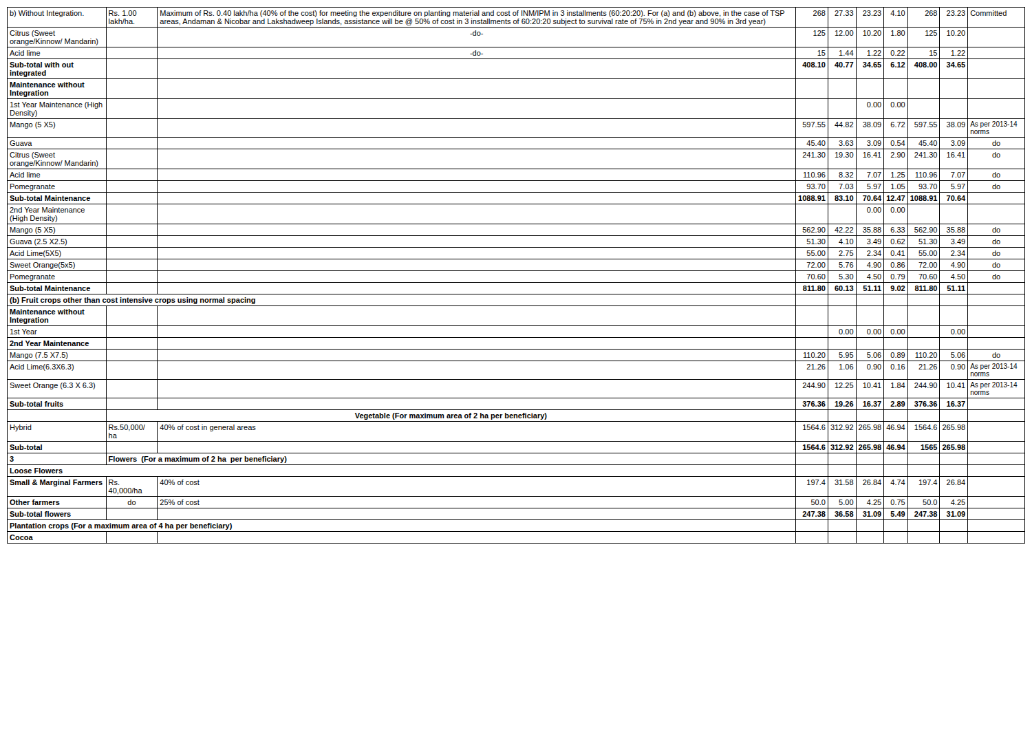| b) Without Integration. | Rs. 1.00 lakh/ha. | Maximum of Rs. 0.40 lakh/ha (40% of the cost) for meeting the expenditure on planting material and cost of INM/IPM in 3 installments (60:20:20). For (a) and (b) above, in the case of TSP areas, Andaman & Nicobar and Lakshadweep Islands, assistance will be @ 50% of cost in 3 installments of 60:20:20 subject to survival rate of 75% in 2nd year and 90% in 3rd year) | 268 | 27.33 | 23.23 | 4.10 | 268 | 23.23 | Committed |
| Citrus (Sweet orange/Kinnow/ Mandarin) | | -do- | 125 | 12.00 | 10.20 | 1.80 | 125 | 10.20 | |
| Acid lime | | -do- | 15 | 1.44 | 1.22 | 0.22 | 15 | 1.22 | |
| Sub-total with out integrated | | | 408.10 | 40.77 | 34.65 | 6.12 | 408.00 | 34.65 | |
| Maintenance without Integration | | | | | | | | | |
| 1st Year Maintenance (High Density) | | | | | 0.00 | 0.00 | | | |
| Mango (5 X5) | | | 597.55 | 44.82 | 38.09 | 6.72 | 597.55 | 38.09 | As per 2013-14 norms |
| Guava | | | 45.40 | 3.63 | 3.09 | 0.54 | 45.40 | 3.09 | do |
| Citrus (Sweet orange/Kinnow/ Mandarin) | | | 241.30 | 19.30 | 16.41 | 2.90 | 241.30 | 16.41 | do |
| Acid lime | | | 110.96 | 8.32 | 7.07 | 1.25 | 110.96 | 7.07 | do |
| Pomegranate | | | 93.70 | 7.03 | 5.97 | 1.05 | 93.70 | 5.97 | do |
| Sub-total Maintenance | | | 1088.91 | 83.10 | 70.64 | 12.47 | 1088.91 | 70.64 | |
| 2nd Year Maintenance (High Density) | | | | | 0.00 | 0.00 | | | |
| Mango (5 X5) | | | 562.90 | 42.22 | 35.88 | 6.33 | 562.90 | 35.88 | do |
| Guava (2.5 X2.5) | | | 51.30 | 4.10 | 3.49 | 0.62 | 51.30 | 3.49 | do |
| Acid Lime(5X5) | | | 55.00 | 2.75 | 2.34 | 0.41 | 55.00 | 2.34 | do |
| Sweet Orange(5x5) | | | 72.00 | 5.76 | 4.90 | 0.86 | 72.00 | 4.90 | do |
| Pomegranate | | | 70.60 | 5.30 | 4.50 | 0.79 | 70.60 | 4.50 | do |
| Sub-total Maintenance | | | 811.80 | 60.13 | 51.11 | 9.02 | 811.80 | 51.11 | |
| (b) Fruit crops other than cost intensive crops using normal spacing | | | | | | | |
| Maintenance without Integration | | | | | | | | | |
| 1st Year | | | | 0.00 | 0.00 | 0.00 | | 0.00 | |
| 2nd Year Maintenance | | | | | | | | | |
| Mango (7.5 X7.5) | | | 110.20 | 5.95 | 5.06 | 0.89 | 110.20 | 5.06 | do |
| Acid Lime(6.3X6.3) | | | 21.26 | 1.06 | 0.90 | 0.16 | 21.26 | 0.90 | As per 2013-14 norms |
| Sweet Orange (6.3 X 6.3) | | | 244.90 | 12.25 | 10.41 | 1.84 | 244.90 | 10.41 | As per 2013-14 norms |
| Sub-total fruits | | | 376.36 | 19.26 | 16.37 | 2.89 | 376.36 | 16.37 | |
| | Vegetable (For maximum area of 2 ha per beneficiary) | | | | | | | |
| Hybrid | Rs.50,000/ ha | 40% of cost in general areas | 1564.6 | 312.92 | 265.98 | 46.94 | 1564.6 | 265.98 | |
| Sub-total | | | 1564.6 | 312.92 | 265.98 | 46.94 | 1565 | 265.98 | |
| 3 | Flowers (For a maximum of 2 ha per beneficiary) | | | | | | | |
| Loose Flowers | | | | | | | |
| Small & Marginal Farmers | Rs. 40,000/ha | 40% of cost | 197.4 | 31.58 | 26.84 | 4.74 | 197.4 | 26.84 | |
| Other farmers | do | 25% of cost | 50.0 | 5.00 | 4.25 | 0.75 | 50.0 | 4.25 | |
| Sub-total flowers | | | 247.38 | 36.58 | 31.09 | 5.49 | 247.38 | 31.09 | |
| Plantation crops (For a maximum area of 4 ha per beneficiary) | | | | | | | |
| Cocoa | | | | | | | | | |